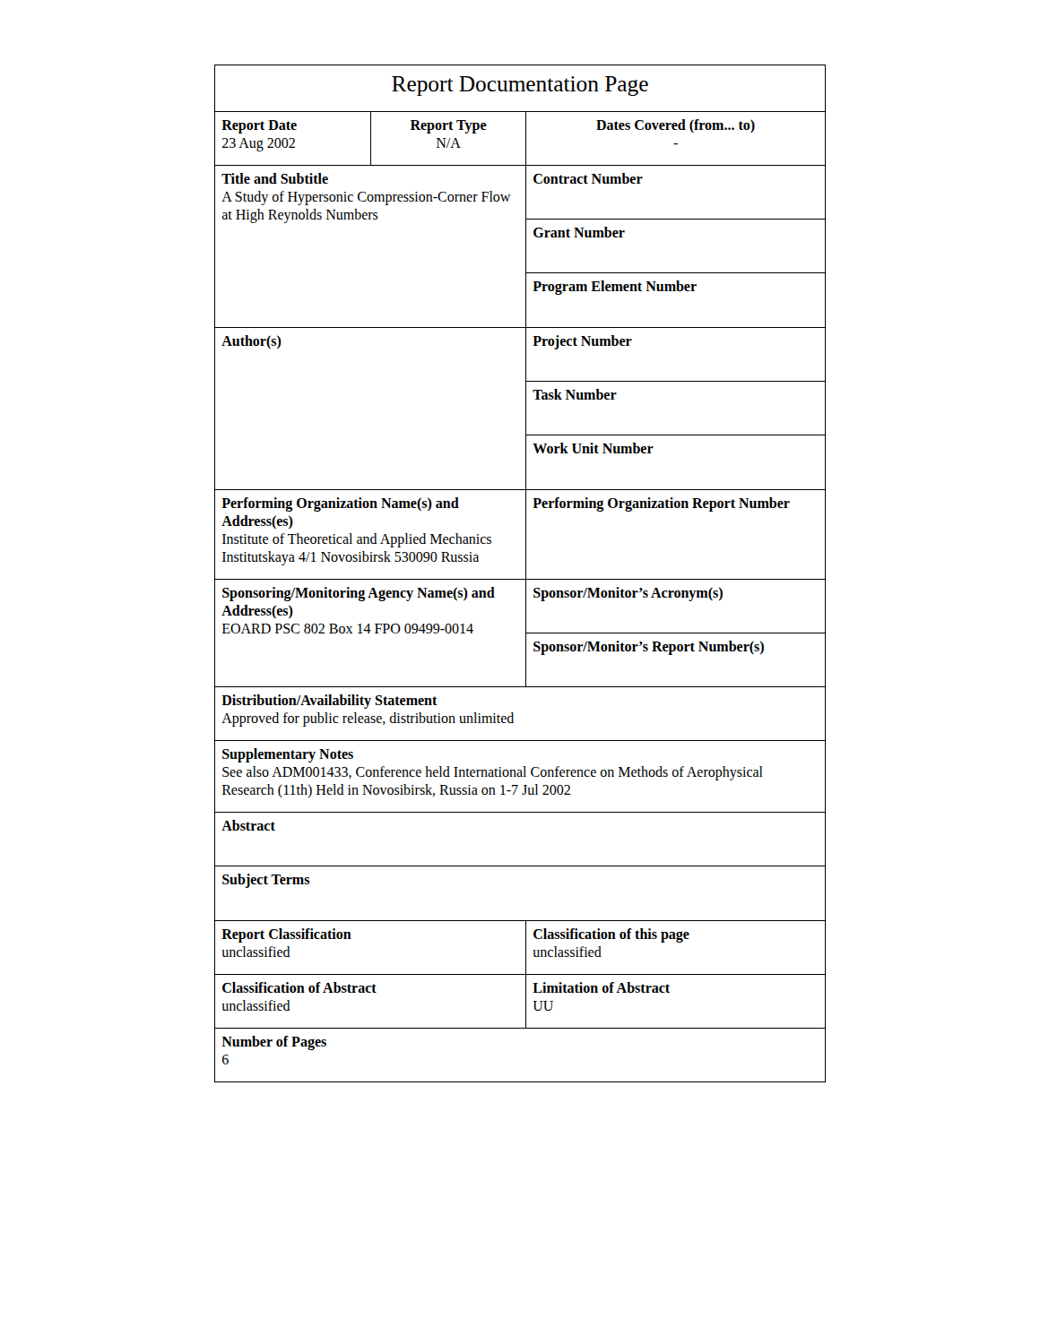| Report Documentation Page |
| Report Date 23 Aug 2002 | Report Type N/A | Dates Covered (from... to) - |
| Title and Subtitle A Study of Hypersonic Compression-Corner Flow at High Reynolds Numbers | Contract Number |
| Grant Number |
| Program Element Number |
| Author(s) | Project Number |
| Task Number |
| Work Unit Number |
| Performing Organization Name(s) and Address(es) Institute of Theoretical and Applied Mechanics Institutskaya 4/1 Novosibirsk 530090 Russia | Performing Organization Report Number |
| Sponsoring/Monitoring Agency Name(s) and Address(es) EOARD PSC 802 Box 14 FPO 09499-0014 | Sponsor/Monitor’s Acronym(s) |
| Sponsor/Monitor’s Report Number(s) |
| Distribution/Availability Statement Approved for public release, distribution unlimited |
| Supplementary Notes See also ADM001433, Conference held International Conference on Methods of Aerophysical Research (11th) Held in Novosibirsk, Russia on 1-7 Jul 2002 |
| Abstract |
| Subject Terms |
| Report Classification unclassified | Classification of this page unclassified |
| Classification of Abstract unclassified | Limitation of Abstract UU |
| Number of Pages 6 |